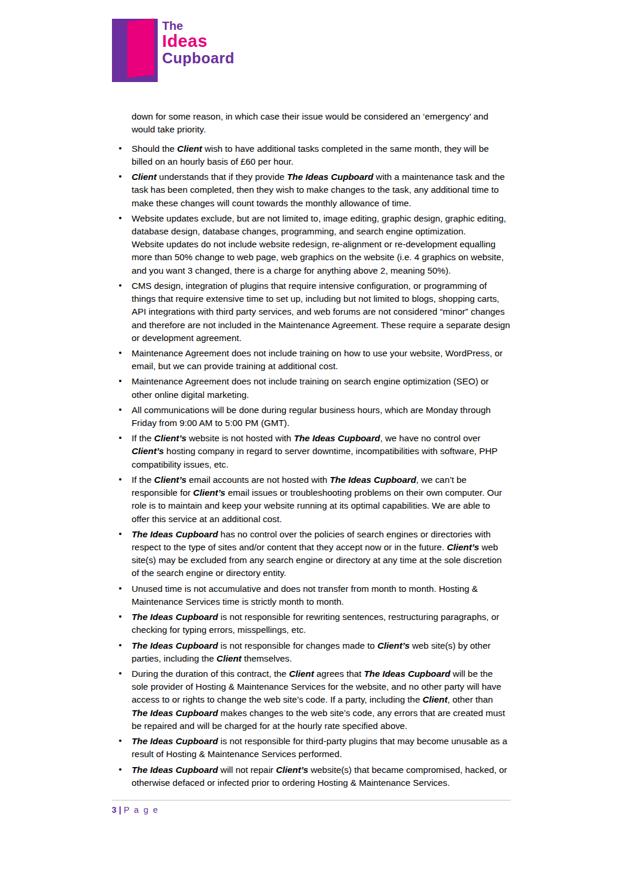The
Ideas
Cupboard
down for some reason, in which case their issue would be considered an ‘emergency’ and would take priority.
Should the Client wish to have additional tasks completed in the same month, they will be billed on an hourly basis of £60 per hour.
Client understands that if they provide The Ideas Cupboard with a maintenance task and the task has been completed, then they wish to make changes to the task, any additional time to make these changes will count towards the monthly allowance of time.
Website updates exclude, but are not limited to, image editing, graphic design, graphic editing, database design, database changes, programming, and search engine optimization.
Website updates do not include website redesign, re-alignment or re-development equalling more than 50% change to web page, web graphics on the website (i.e. 4 graphics on website, and you want 3 changed, there is a charge for anything above 2, meaning 50%).
CMS design, integration of plugins that require intensive configuration, or programming of things that require extensive time to set up, including but not limited to blogs, shopping carts, API integrations with third party services, and web forums are not considered “minor” changes and therefore are not included in the Maintenance Agreement. These require a separate design or development agreement.
Maintenance Agreement does not include training on how to use your website, WordPress, or email, but we can provide training at additional cost.
Maintenance Agreement does not include training on search engine optimization (SEO) or other online digital marketing.
All communications will be done during regular business hours, which are Monday through Friday from 9:00 AM to 5:00 PM (GMT).
If the Client’s website is not hosted with The Ideas Cupboard, we have no control over Client’s hosting company in regard to server downtime, incompatibilities with software, PHP compatibility issues, etc.
If the Client’s email accounts are not hosted with The Ideas Cupboard, we can’t be responsible for Client’s email issues or troubleshooting problems on their own computer. Our role is to maintain and keep your website running at its optimal capabilities. We are able to offer this service at an additional cost.
The Ideas Cupboard has no control over the policies of search engines or directories with respect to the type of sites and/or content that they accept now or in the future. Client’s web site(s) may be excluded from any search engine or directory at any time at the sole discretion of the search engine or directory entity.
Unused time is not accumulative and does not transfer from month to month. Hosting & Maintenance Services time is strictly month to month.
The Ideas Cupboard is not responsible for rewriting sentences, restructuring paragraphs, or checking for typing errors, misspellings, etc.
The Ideas Cupboard is not responsible for changes made to Client’s web site(s) by other parties, including the Client themselves.
During the duration of this contract, the Client agrees that The Ideas Cupboard will be the sole provider of Hosting & Maintenance Services for the website, and no other party will have access to or rights to change the web site’s code. If a party, including the Client, other than The Ideas Cupboard makes changes to the web site’s code, any errors that are created must be repaired and will be charged for at the hourly rate specified above.
The Ideas Cupboard is not responsible for third-party plugins that may become unusable as a result of Hosting & Maintenance Services performed.
The Ideas Cupboard will not repair Client’s website(s) that became compromised, hacked, or otherwise defaced or infected prior to ordering Hosting & Maintenance Services.
3 | P a g e